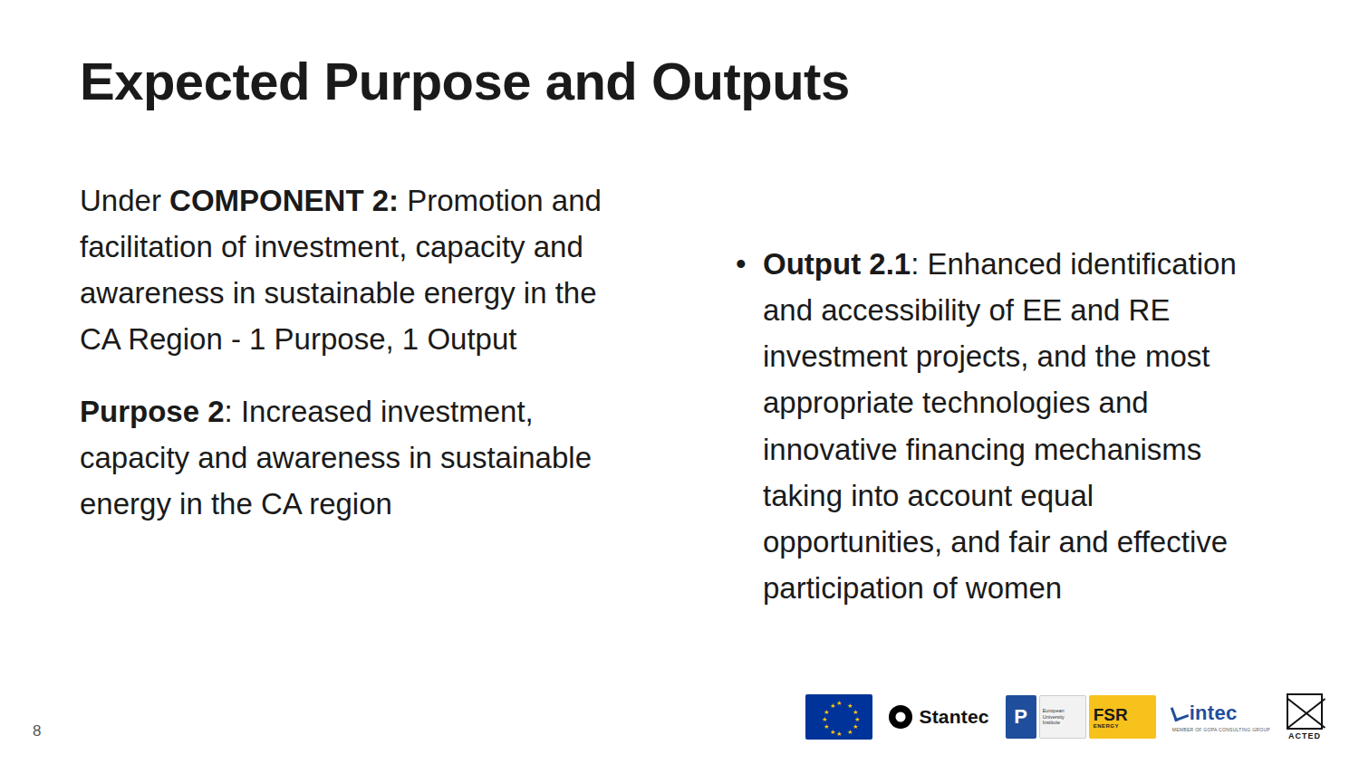Expected Purpose and Outputs
Under COMPONENT 2: Promotion and facilitation of investment, capacity and awareness in sustainable energy in the CA Region - 1 Purpose, 1 Output
Purpose 2: Increased investment, capacity and awareness in sustainable energy in the CA region
Output 2.1: Enhanced identification and accessibility of EE and RE investment projects, and the most appropriate technologies and innovative financing mechanisms taking into account equal opportunities, and fair and effective participation of women
8
★ ★ ★ ★ ★ ★ ★ ★ ★ ★ ★ ★
Stantec
P
European
University
Institute
FSR
ENERGY
intec
MEMBER OF GOPA CONSULTING GROUP
ACTED